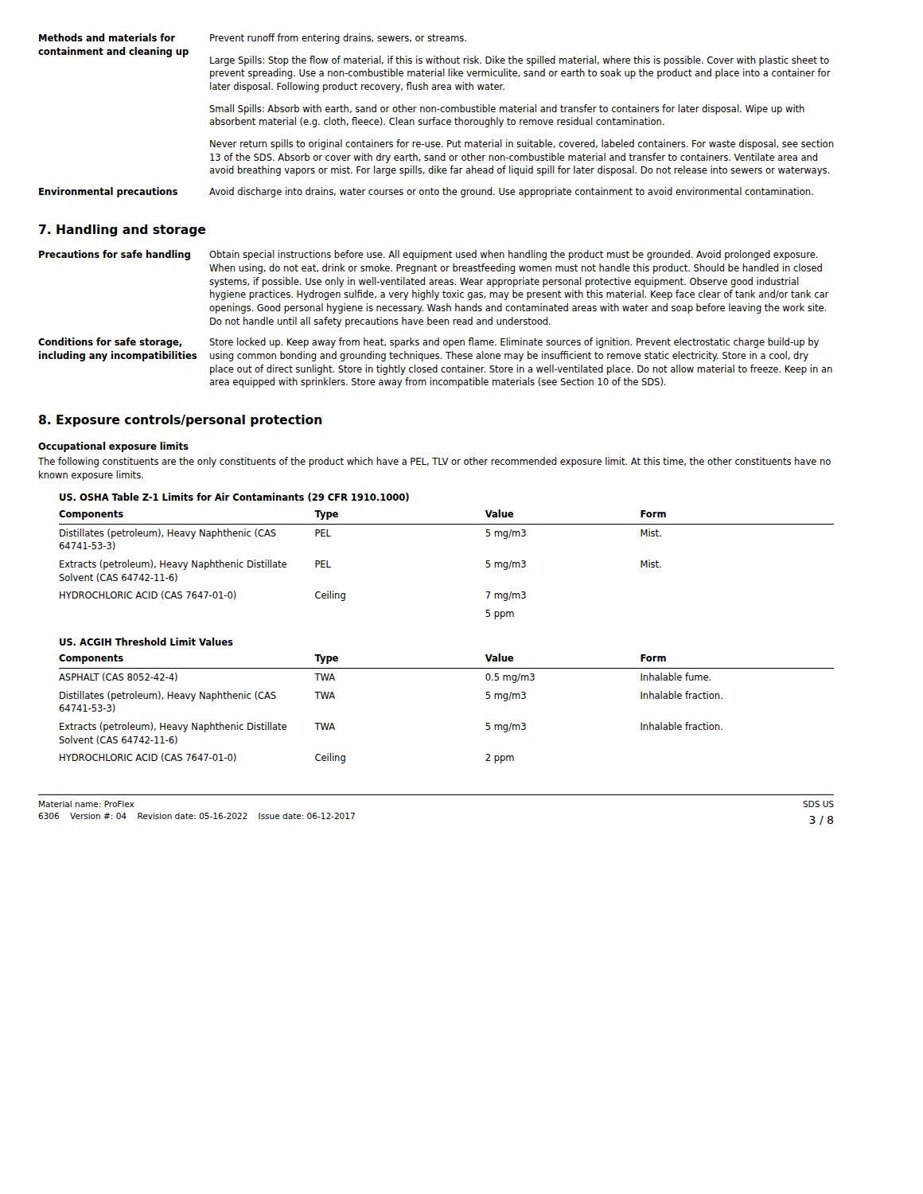| Methods and materials for containment and cleaning up | Prevent runoff from entering drains, sewers, or streams. Large Spills: Stop the flow of material, if this is without risk. Dike the spilled material, where this is possible. Cover with plastic sheet to prevent spreading. Use a non-combustible material like vermiculite, sand or earth to soak up the product and place into a container for later disposal. Following product recovery, flush area with water. Small Spills: Absorb with earth, sand or other non-combustible material and transfer to containers for later disposal. Wipe up with absorbent material (e.g. cloth, fleece). Clean surface thoroughly to remove residual contamination. Never return spills to original containers for re-use. Put material in suitable, covered, labeled containers. For waste disposal, see section 13 of the SDS. Absorb or cover with dry earth, sand or other non-combustible material and transfer to containers. Ventilate area and avoid breathing vapors or mist. For large spills, dike far ahead of liquid spill for later disposal. Do not release into sewers or waterways. |
| Environmental precautions | Avoid discharge into drains, water courses or onto the ground. Use appropriate containment to avoid environmental contamination. |
7. Handling and storage
| Precautions for safe handling | Obtain special instructions before use. All equipment used when handling the product must be grounded. Avoid prolonged exposure. When using, do not eat, drink or smoke. Pregnant or breastfeeding women must not handle this product. Should be handled in closed systems, if possible. Use only in well-ventilated areas. Wear appropriate personal protective equipment. Observe good industrial hygiene practices. Hydrogen sulfide, a very highly toxic gas, may be present with this material. Keep face clear of tank and/or tank car openings. Good personal hygiene is necessary. Wash hands and contaminated areas with water and soap before leaving the work site. Do not handle until all safety precautions have been read and understood. |
| Conditions for safe storage, including any incompatibilities | Store locked up. Keep away from heat, sparks and open flame. Eliminate sources of ignition. Prevent electrostatic charge build-up by using common bonding and grounding techniques. These alone may be insufficient to remove static electricity. Store in a cool, dry place out of direct sunlight. Store in tightly closed container. Store in a well-ventilated place. Do not allow material to freeze. Keep in an area equipped with sprinklers. Store away from incompatible materials (see Section 10 of the SDS). |
8. Exposure controls/personal protection
Occupational exposure limits
The following constituents are the only constituents of the product which have a PEL, TLV or other recommended exposure limit. At this time, the other constituents have no known exposure limits.
US. OSHA Table Z-1 Limits for Air Contaminants (29 CFR 1910.1000)
| Components | Type | Value | Form |
| --- | --- | --- | --- |
| Distillates (petroleum), Heavy Naphthenic (CAS 64741-53-3) | PEL | 5 mg/m3 | Mist. |
| Extracts (petroleum), Heavy Naphthenic Distillate Solvent (CAS 64742-11-6) | PEL | 5 mg/m3 | Mist. |
| HYDROCHLORIC ACID (CAS 7647-01-0) | Ceiling | 7 mg/m3 | |
| | | 5 ppm | |
US. ACGIH Threshold Limit Values
| Components | Type | Value | Form |
| --- | --- | --- | --- |
| ASPHALT (CAS 8052-42-4) | TWA | 0.5 mg/m3 | Inhalable fume. |
| Distillates (petroleum), Heavy Naphthenic (CAS 64741-53-3) | TWA | 5 mg/m3 | Inhalable fraction. |
| Extracts (petroleum), Heavy Naphthenic Distillate Solvent (CAS 64742-11-6) | TWA | 5 mg/m3 | Inhalable fraction. |
| HYDROCHLORIC ACID (CAS 7647-01-0) | Ceiling | 2 ppm | |
Material name: ProFlex
6306 Version #: 04 Revision date: 05-16-2022 Issue date: 06-12-2017
SDS US
3 / 8